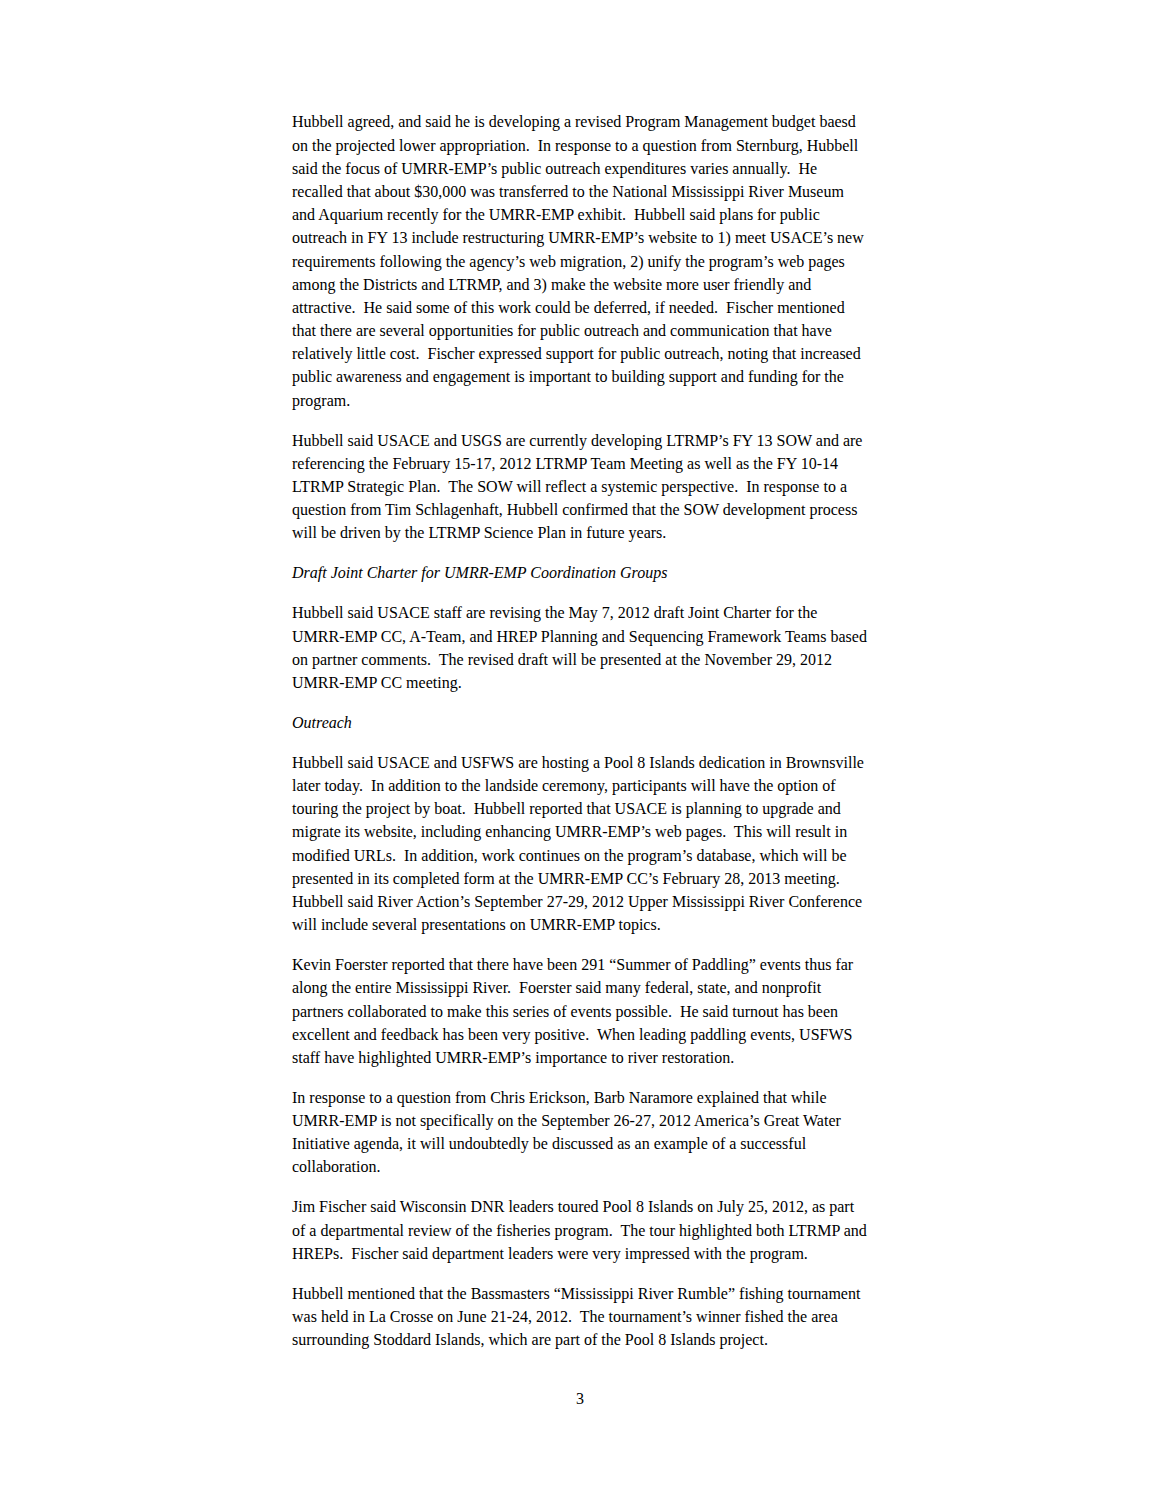Hubbell agreed, and said he is developing a revised Program Management budget baesd on the projected lower appropriation. In response to a question from Sternburg, Hubbell said the focus of UMRR-EMP’s public outreach expenditures varies annually. He recalled that about $30,000 was transferred to the National Mississippi River Museum and Aquarium recently for the UMRR-EMP exhibit. Hubbell said plans for public outreach in FY 13 include restructuring UMRR-EMP’s website to 1) meet USACE’s new requirements following the agency’s web migration, 2) unify the program’s web pages among the Districts and LTRMP, and 3) make the website more user friendly and attractive. He said some of this work could be deferred, if needed. Fischer mentioned that there are several opportunities for public outreach and communication that have relatively little cost. Fischer expressed support for public outreach, noting that increased public awareness and engagement is important to building support and funding for the program.
Hubbell said USACE and USGS are currently developing LTRMP’s FY 13 SOW and are referencing the February 15-17, 2012 LTRMP Team Meeting as well as the FY 10-14 LTRMP Strategic Plan. The SOW will reflect a systemic perspective. In response to a question from Tim Schlagenhaft, Hubbell confirmed that the SOW development process will be driven by the LTRMP Science Plan in future years.
Draft Joint Charter for UMRR-EMP Coordination Groups
Hubbell said USACE staff are revising the May 7, 2012 draft Joint Charter for the UMRR-EMP CC, A-Team, and HREP Planning and Sequencing Framework Teams based on partner comments. The revised draft will be presented at the November 29, 2012 UMRR-EMP CC meeting.
Outreach
Hubbell said USACE and USFWS are hosting a Pool 8 Islands dedication in Brownsville later today. In addition to the landside ceremony, participants will have the option of touring the project by boat. Hubbell reported that USACE is planning to upgrade and migrate its website, including enhancing UMRR-EMP’s web pages. This will result in modified URLs. In addition, work continues on the program’s database, which will be presented in its completed form at the UMRR-EMP CC’s February 28, 2013 meeting. Hubbell said River Action’s September 27-29, 2012 Upper Mississippi River Conference will include several presentations on UMRR-EMP topics.
Kevin Foerster reported that there have been 291 “Summer of Paddling” events thus far along the entire Mississippi River. Foerster said many federal, state, and nonprofit partners collaborated to make this series of events possible. He said turnout has been excellent and feedback has been very positive. When leading paddling events, USFWS staff have highlighted UMRR-EMP’s importance to river restoration.
In response to a question from Chris Erickson, Barb Naramore explained that while UMRR-EMP is not specifically on the September 26-27, 2012 America’s Great Water Initiative agenda, it will undoubtedly be discussed as an example of a successful collaboration.
Jim Fischer said Wisconsin DNR leaders toured Pool 8 Islands on July 25, 2012, as part of a departmental review of the fisheries program. The tour highlighted both LTRMP and HREPs. Fischer said department leaders were very impressed with the program.
Hubbell mentioned that the Bassmasters “Mississippi River Rumble” fishing tournament was held in La Crosse on June 21-24, 2012. The tournament’s winner fished the area surrounding Stoddard Islands, which are part of the Pool 8 Islands project.
3